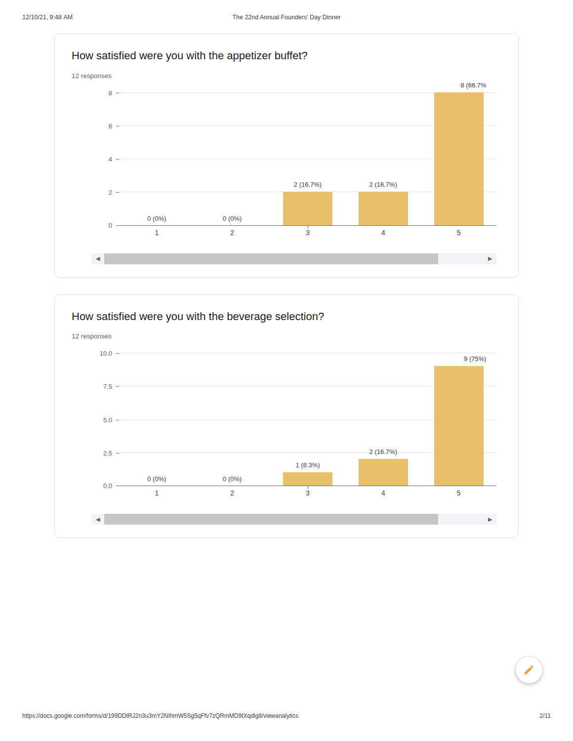12/10/21, 9:48 AM
The 22nd Annual Founders' Day Dinner
How satisfied were you with the appetizer buffet?
12 responses
8
6
4
2
0
0 (0%)
0 (0%)
2 (16.7%)
2 (16.7%)
8 (66.7%
1
2
3
4
5
◀
▶
How satisfied were you with the beverage selection?
12 responses
10.0
7.5
5.0
2.5
0.0
0 (0%)
0 (0%)
1 (8.3%)
2 (16.7%)
9 (75%)
1
2
3
4
5
◀
▶
https://docs.google.com/forms/d/199DDtRJ2n3u3mY2NIhmW5Sg5qFfv7zQRmMD9tXqdlg8/viewanalytics 2/11